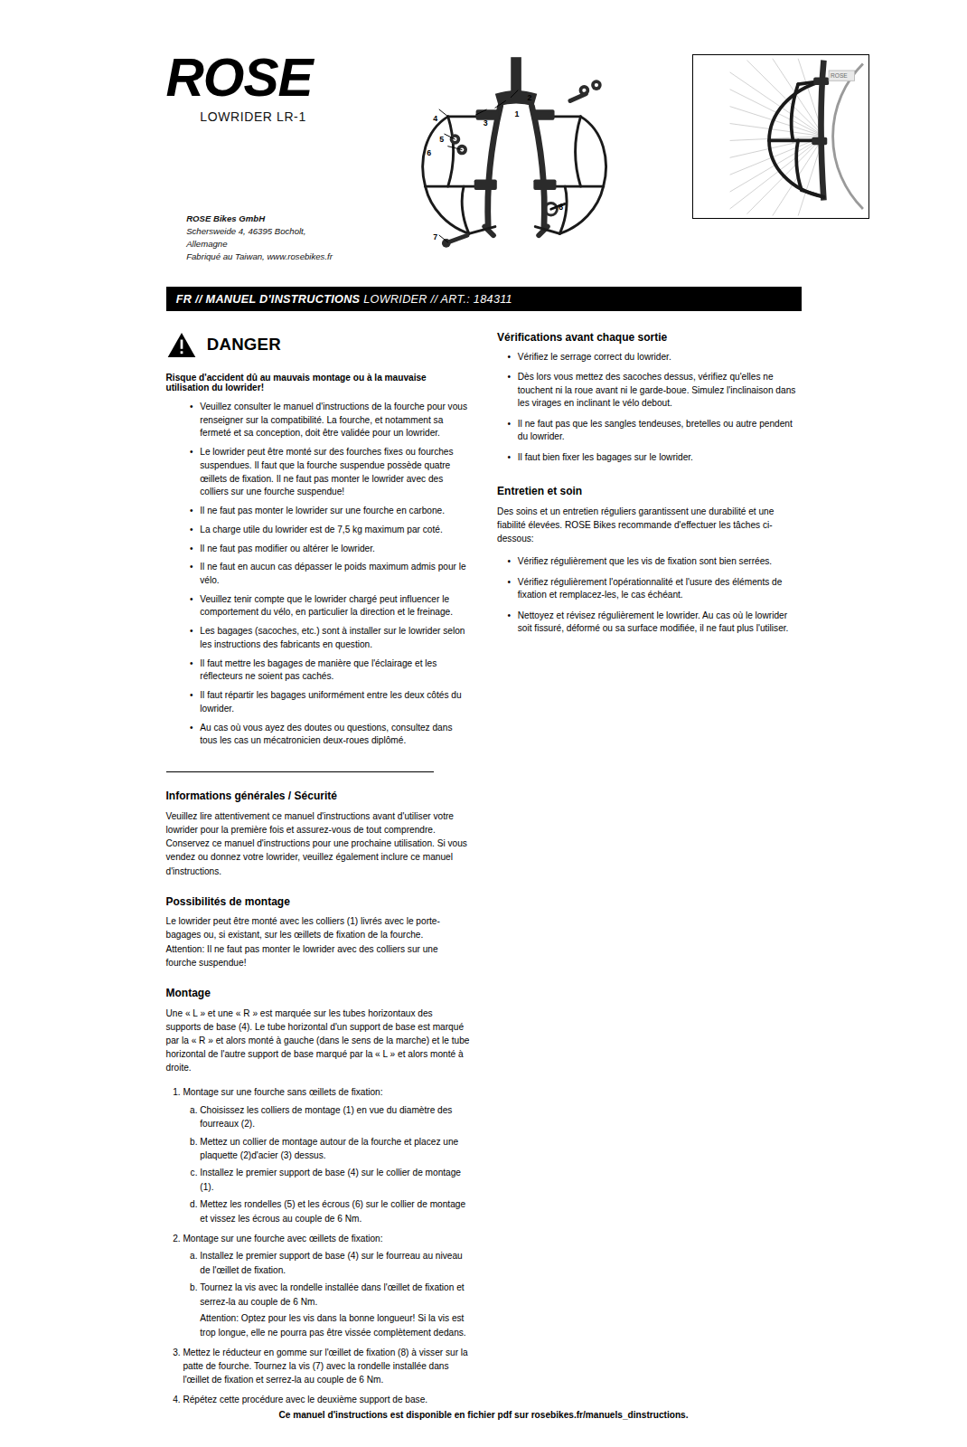ROSE
LOWRIDER LR-1
ROSE Bikes GmbH
Schersweide 4, 46395 Bocholt, Allemagne
Fabriqué au Taiwan, www.rosebikes.fr
1 2 3 4 5 6 7 8
ROSE
FR // MANUEL D'INSTRUCTIONS LOWRIDER // ART.: 184311
DANGER
Risque d'accident dû au mauvais montage ou à la mauvaise utilisation du lowrider!
Veuillez consulter le manuel d'instructions de la fourche pour vous renseigner sur la compatibilité. La fourche, et notamment sa fermeté et sa conception, doit être validée pour un lowrider.
Le lowrider peut être monté sur des fourches fixes ou fourches suspendues. Il faut que la fourche suspendue possède quatre œillets de fixation. Il ne faut pas monter le lowrider avec des colliers sur une fourche suspendue!
Il ne faut pas monter le lowrider sur une fourche en carbone.
La charge utile du lowrider est de 7,5 kg maximum par coté.
Il ne faut pas modifier ou altérer le lowrider.
Il ne faut en aucun cas dépasser le poids maximum admis pour le vélo.
Veuillez tenir compte que le lowrider chargé peut influencer le comportement du vélo, en particulier la direction et le freinage.
Les bagages (sacoches, etc.) sont à installer sur le lowrider selon les instructions des fabricants en question.
Il faut mettre les bagages de manière que l'éclairage et les réflecteurs ne soient pas cachés.
Il faut répartir les bagages uniformément entre les deux côtés du lowrider.
Au cas où vous ayez des doutes ou questions, consultez dans tous les cas un mécatronicien deux-roues diplômé.
Informations générales / Sécurité
Veuillez lire attentivement ce manuel d'instructions avant d'utiliser votre lowrider pour la première fois et assurez-vous de tout comprendre. Conservez ce manuel d'instructions pour une prochaine utilisation. Si vous vendez ou donnez votre lowrider, veuillez également inclure ce manuel d'instructions.
Possibilités de montage
Le lowrider peut être monté avec les colliers (1) livrés avec le porte-bagages ou, si existant, sur les œillets de fixation de la fourche.
Attention: Il ne faut pas monter le lowrider avec des colliers sur une fourche suspendue!
Montage
Une « L » et une « R » est marquée sur les tubes horizontaux des supports de base (4). Le tube horizontal d'un support de base est marqué par la « R » et alors monté à gauche (dans le sens de la marche) et le tube horizontal de l'autre support de base marqué par la « L » et alors monté à droite.
Montage sur une fourche sans œillets de fixation:
Choisissez les colliers de montage (1) en vue du diamètre des fourreaux (2).
Mettez un collier de montage autour de la fourche et placez une plaquette (2)d'acier (3) dessus.
Installez le premier support de base (4) sur le collier de montage (1).
Mettez les rondelles (5) et les écrous (6) sur le collier de montage et vissez les écrous au couple de 6 Nm.
Montage sur une fourche avec œillets de fixation:
Installez le premier support de base (4) sur le fourreau au niveau de l'œillet de fixation.
Tournez la vis avec la rondelle installée dans l'œillet de fixation et serrez-la au couple de 6 Nm. Attention: Optez pour les vis dans la bonne longueur! Si la vis est trop longue, elle ne pourra pas être vissée complètement dedans.
Mettez le réducteur en gomme sur l'œillet de fixation (8) à visser sur la patte de fourche. Tournez la vis (7) avec la rondelle installée dans l'œillet de fixation et serrez-la au couple de 6 Nm.
Répétez cette procédure avec le deuxième support de base.
Vérifications avant chaque sortie
Vérifiez le serrage correct du lowrider.
Dès lors vous mettez des sacoches dessus, vérifiez qu'elles ne touchent ni la roue avant ni le garde-boue. Simulez l'inclinaison dans les virages en inclinant le vélo debout.
Il ne faut pas que les sangles tendeuses, bretelles ou autre pendent du lowrider.
Il faut bien fixer les bagages sur le lowrider.
Entretien et soin
Des soins et un entretien réguliers garantissent une durabilité et une fiabilité élevées. ROSE Bikes recommande d'effectuer les tâches ci-dessous:
Vérifiez régulièrement que les vis de fixation sont bien serrées.
Vérifiez régulièrement l'opérationnalité et l'usure des éléments de fixation et remplacez-les, le cas échéant.
Nettoyez et révisez régulièrement le lowrider. Au cas où le lowrider soit fissuré, déformé ou sa surface modifiée, il ne faut plus l'utiliser.
Ce manuel d'instructions est disponible en fichier pdf sur rosebikes.fr/manuels_dinstructions.